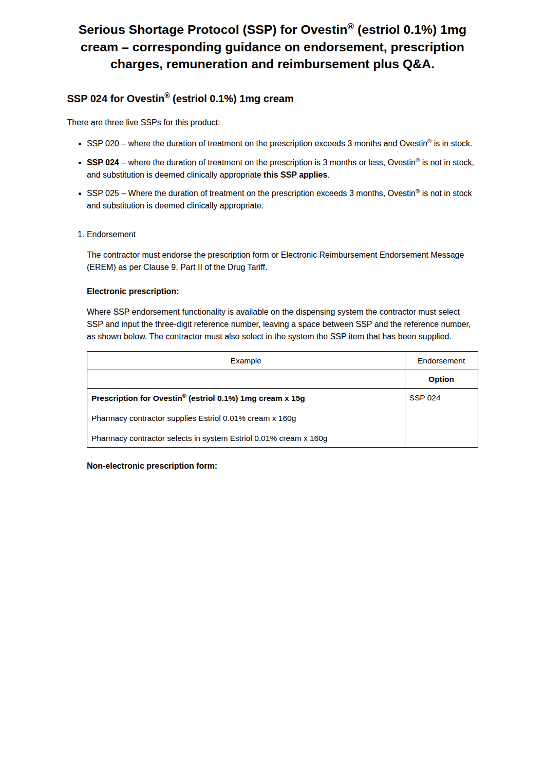Serious Shortage Protocol (SSP) for Ovestin® (estriol 0.1%) 1mg cream – corresponding guidance on endorsement, prescription charges, remuneration and reimbursement plus Q&A.
SSP 024 for Ovestin® (estriol 0.1%) 1mg cream
There are three live SSPs for this product:
SSP 020 – where the duration of treatment on the prescription exceeds 3 months and Ovestin® is in stock.
SSP 024 – where the duration of treatment on the prescription is 3 months or less, Ovestin® is not in stock, and substitution is deemed clinically appropriate this SSP applies.
SSP 025 – Where the duration of treatment on the prescription exceeds 3 months, Ovestin® is not in stock and substitution is deemed clinically appropriate.
Endorsement
The contractor must endorse the prescription form or Electronic Reimbursement Endorsement Message (EREM) as per Clause 9, Part II of the Drug Tariff.
Electronic prescription:
Where SSP endorsement functionality is available on the dispensing system the contractor must select SSP and input the three-digit reference number, leaving a space between SSP and the reference number, as shown below. The contractor must also select in the system the SSP item that has been supplied.
| Example | Endorsement |
| --- | --- |
| | Option |
| Prescription for Ovestin ® (estriol 0.1%) 1mg cream x 15g Pharmacy contractor supplies Estriol 0.01% cream x 160g Pharmacy contractor selects in system Estriol 0.01% cream x 160g | SSP 024 |
Non-electronic prescription form: